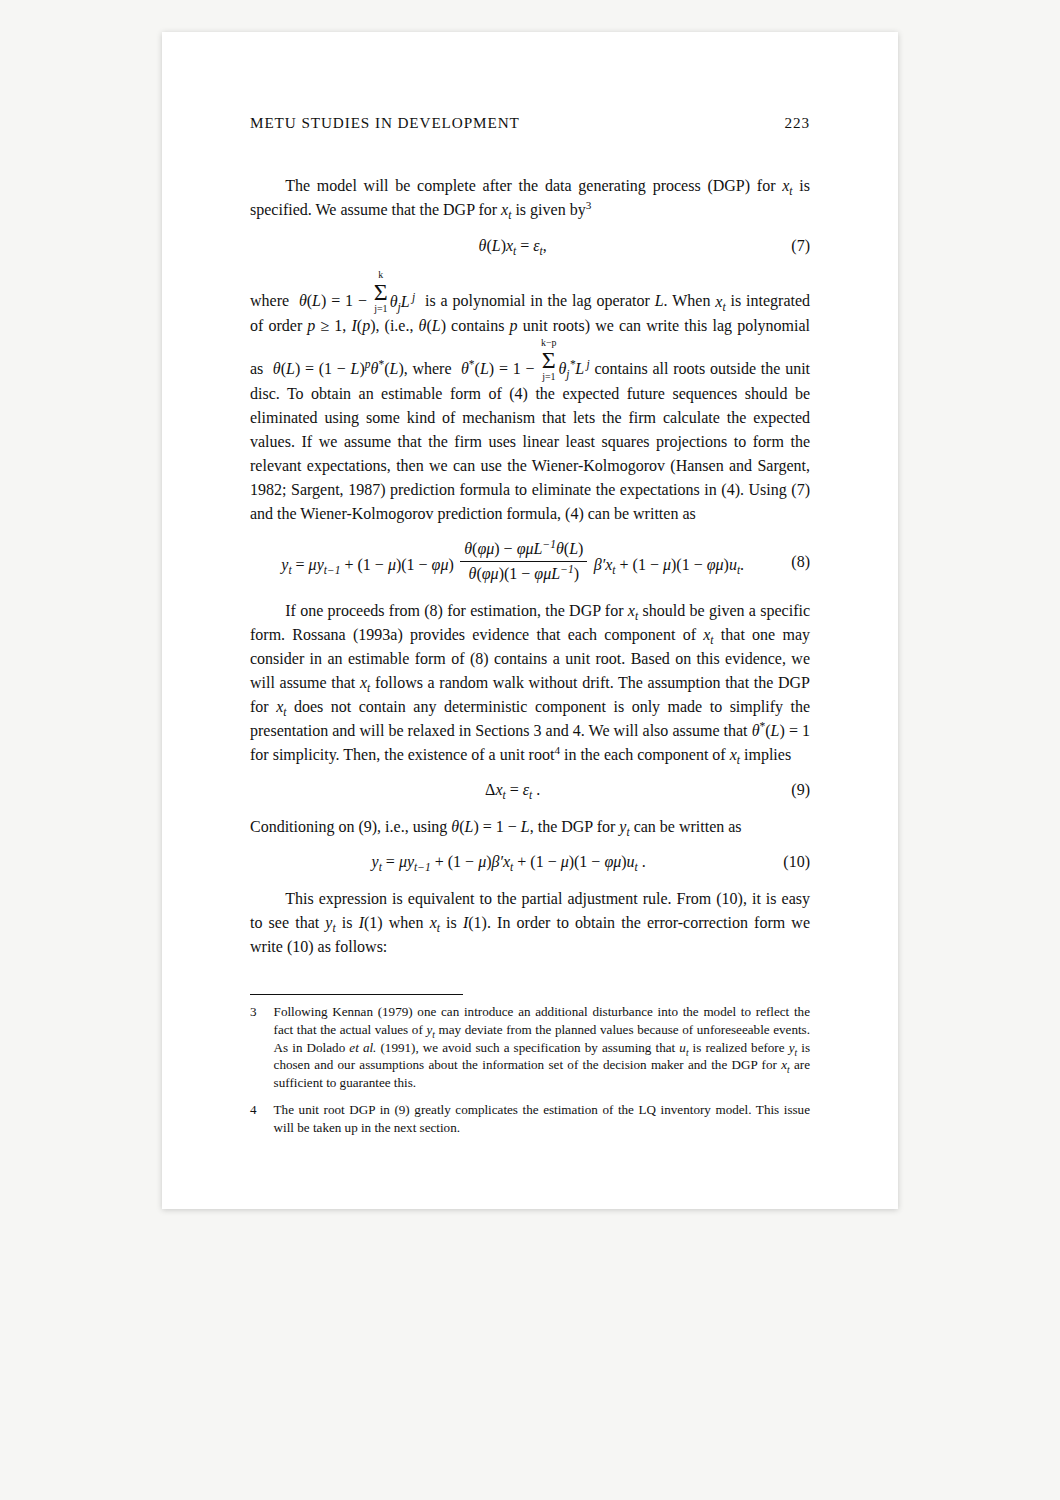METU Studies in Development 223
The model will be complete after the data generating process (DGP) for xt is specified. We assume that the DGP for xt is given by3
θ(L) xt = εt,
(7)
where θ(L) = 1 − kΣj=1 θjL j is a polynomial in the lag operator L. When xt is integrated of order p ≥ 1, I(p), (i.e., θ(L) contains p unit roots) we can write this lag polynomial as θ(L) = (1 − L)pθ*(L), where θ*(L) = 1 − k−p Σj=1 θj*L j contains all roots outside the unit disc. To obtain an estimable form of (4) the expected future sequences should be eliminated using some kind of mechanism that lets the firm calculate the expected values. If we assume that the firm uses linear least squares projections to form the relevant expectations, then we can use the Wiener-Kolmogorov (Hansen and Sargent, 1982; Sargent, 1987) prediction formula to eliminate the expectations in (4). Using (7) and the Wiener-Kolmogorov prediction formula, (4) can be written as
yt = μyt−1 + (1 − μ)(1 − φμ) θ(φμ) − φμL−1 θ(L) θ(φμ)(1 − φμL−1) β′xt + (1 − μ)(1 − φμ) ut.
(8)
If one proceeds from (8) for estimation, the DGP for xt should be given a specific form. Rossana (1993a) provides evidence that each component of xt that one may consider in an estimable form of (8) contains a unit root. Based on this evidence, we will assume that xt follows a random walk without drift. The assumption that the DGP for xt does not contain any deterministic component is only made to simplify the presentation and will be relaxed in Sections 3 and 4. We will also assume that θ*(L) = 1 for simplicity. Then, the existence of a unit root4 in the each component of xt implies
Δxt = εt .
(9)
Conditioning on (9), i.e., using θ(L) = 1 − L, the DGP for yt can be written as
yt = μyt−1 + (1 − μ) β′xt + (1 − μ)(1 − φμ) ut .
(10)
This expression is equivalent to the partial adjustment rule. From (10), it is easy to see that yt is I(1) when xt is I(1). In order to obtain the error-correction form we write (10) as follows:
3
Following Kennan (1979) one can introduce an additional disturbance into the model to reflect the fact that the actual values of yt may deviate from the planned values because of unforeseeable events. As in Dolado et al. (1991), we avoid such a specification by assuming that ut is realized before yt is chosen and our assumptions about the information set of the decision maker and the DGP for xt are sufficient to guarantee this.
4
The unit root DGP in (9) greatly complicates the estimation of the LQ inventory model. This issue will be taken up in the next section.